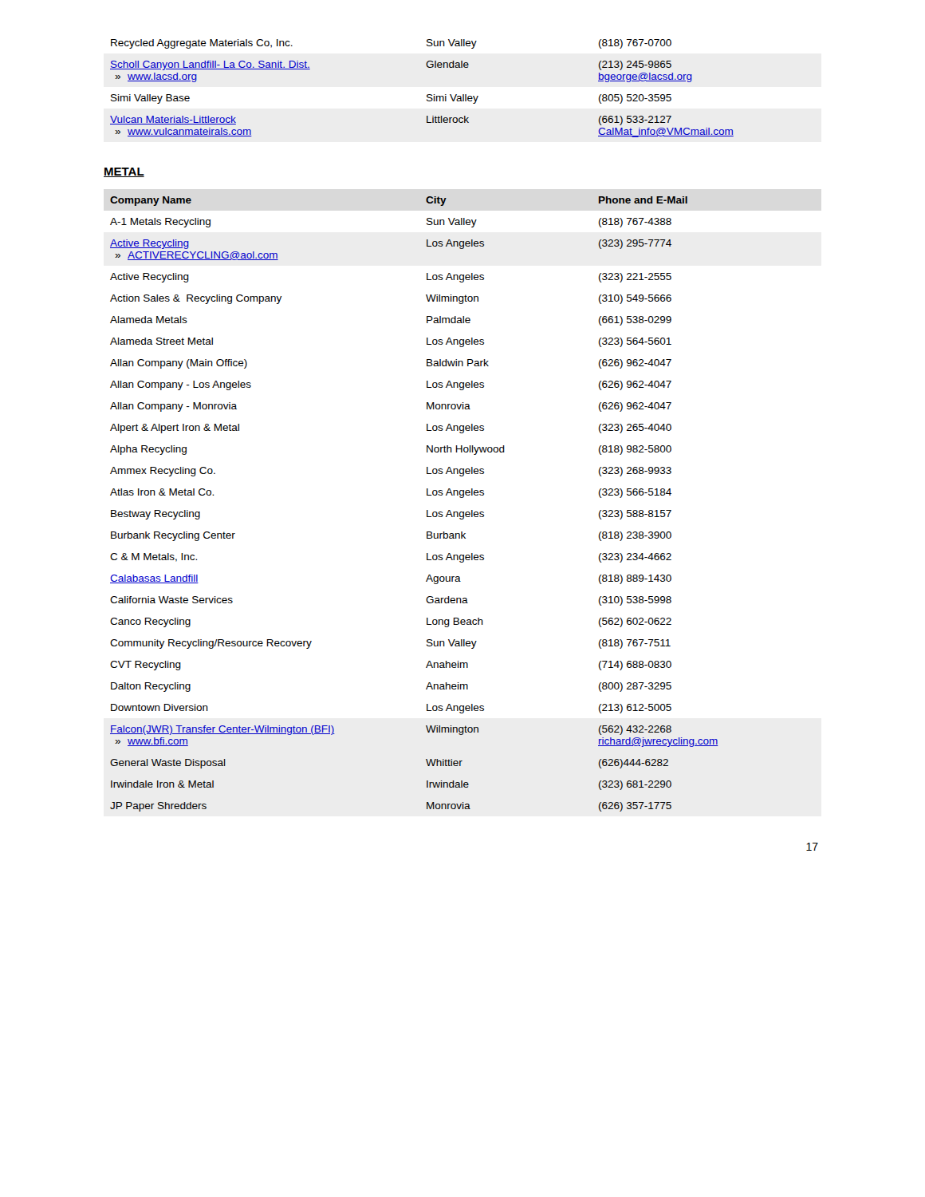| Recycled Aggregate Materials Co, Inc. | Sun Valley | (818) 767-0700 |
| Scholl Canyon Landfill- La Co. Sanit. Dist. www.lacsd.org | Glendale | (213) 245-9865 bgeorge@lacsd.org |
| Simi Valley Base | Simi Valley | (805) 520-3595 |
| Vulcan Materials-Littlerock www.vulcanmateirals.com | Littlerock | (661) 533-2127 CalMat_info@VMCmail.com |
METAL
| Company Name | City | Phone and E-Mail |
| A-1 Metals Recycling | Sun Valley | (818) 767-4388 |
| Active Recycling ACTIVERECYCLING@aol.com | Los Angeles | (323) 295-7774 |
| Active Recycling | Los Angeles | (323) 221-2555 |
| Action Sales & Recycling Company | Wilmington | (310) 549-5666 |
| Alameda Metals | Palmdale | (661) 538-0299 |
| Alameda Street Metal | Los Angeles | (323) 564-5601 |
| Allan Company (Main Office) | Baldwin Park | (626) 962-4047 |
| Allan Company - Los Angeles | Los Angeles | (626) 962-4047 |
| Allan Company - Monrovia | Monrovia | (626) 962-4047 |
| Alpert & Alpert Iron & Metal | Los Angeles | (323) 265-4040 |
| Alpha Recycling | North Hollywood | (818) 982-5800 |
| Ammex Recycling Co. | Los Angeles | (323) 268-9933 |
| Atlas Iron & Metal Co. | Los Angeles | (323) 566-5184 |
| Bestway Recycling | Los Angeles | (323) 588-8157 |
| Burbank Recycling Center | Burbank | (818) 238-3900 |
| C & M Metals, Inc. | Los Angeles | (323) 234-4662 |
| Calabasas Landfill | Agoura | (818) 889-1430 |
| California Waste Services | Gardena | (310) 538-5998 |
| Canco Recycling | Long Beach | (562) 602-0622 |
| Community Recycling/Resource Recovery | Sun Valley | (818) 767-7511 |
| CVT Recycling | Anaheim | (714) 688-0830 |
| Dalton Recycling | Anaheim | (800) 287-3295 |
| Downtown Diversion | Los Angeles | (213) 612-5005 |
| Falcon(JWR) Transfer Center-Wilmington (BFI) www.bfi.com | Wilmington | (562) 432-2268 richard@jwrecycling.com |
| General Waste Disposal | Whittier | (626)444-6282 |
| Irwindale Iron & Metal | Irwindale | (323) 681-2290 |
| JP Paper Shredders | Monrovia | (626) 357-1775 |
17